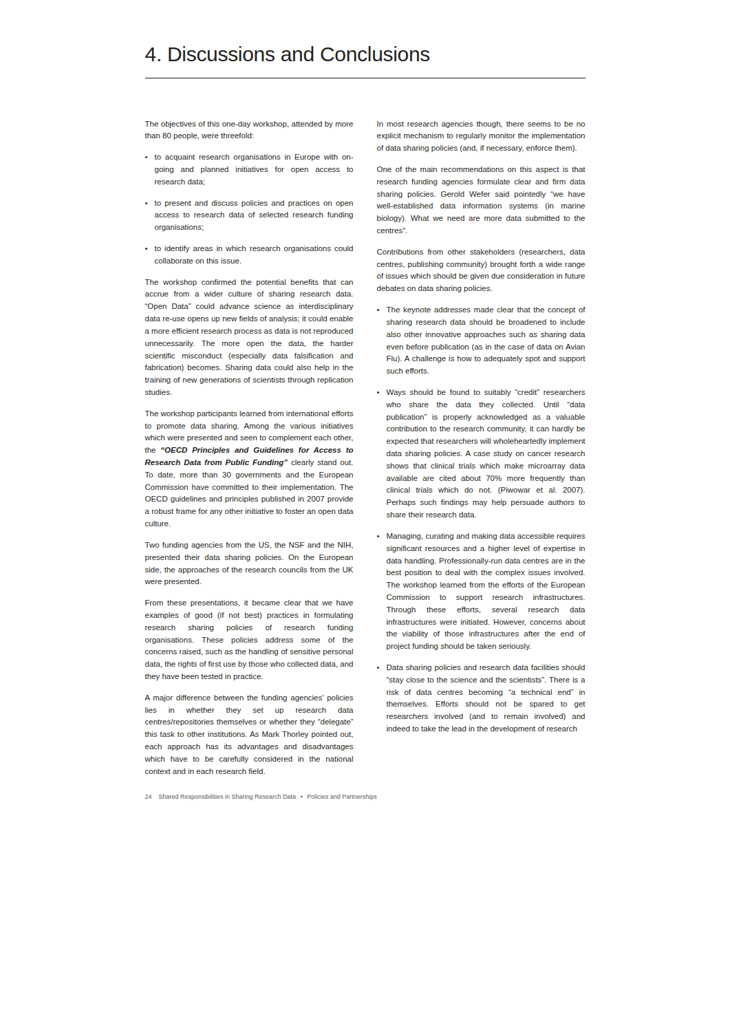4. Discussions and Conclusions
The objectives of this one-day workshop, attended by more than 80 people, were threefold:
to acquaint research organisations in Europe with on-going and planned initiatives for open access to research data;
to present and discuss policies and practices on open access to research data of selected research funding organisations;
to identify areas in which research organisations could collaborate on this issue.
The workshop confirmed the potential benefits that can accrue from a wider culture of sharing research data. “Open Data” could advance science as interdisciplinary data re-use opens up new fields of analysis; it could enable a more efficient research process as data is not reproduced unnecessarily. The more open the data, the harder scientific misconduct (especially data falsification and fabrication) becomes. Sharing data could also help in the training of new generations of scientists through replication studies.
The workshop participants learned from international efforts to promote data sharing. Among the various initiatives which were presented and seen to complement each other, the “OECD Principles and Guidelines for Access to Research Data from Public Funding” clearly stand out. To date, more than 30 governments and the European Commission have committed to their implementation. The OECD guidelines and principles published in 2007 provide a robust frame for any other initiative to foster an open data culture.
Two funding agencies from the US, the NSF and the NIH, presented their data sharing policies. On the European side, the approaches of the research councils from the UK were presented.
From these presentations, it became clear that we have examples of good (if not best) practices in formulating research sharing policies of research funding organisations. These policies address some of the concerns raised, such as the handling of sensitive personal data, the rights of first use by those who collected data, and they have been tested in practice.
A major difference between the funding agencies’ policies lies in whether they set up research data centres/repositories themselves or whether they “delegate” this task to other institutions. As Mark Thorley pointed out, each approach has its advantages and disadvantages which have to be carefully considered in the national context and in each research field.
In most research agencies though, there seems to be no explicit mechanism to regularly monitor the implementation of data sharing policies (and, if necessary, enforce them).
One of the main recommendations on this aspect is that research funding agencies formulate clear and firm data sharing policies. Gerold Wefer said pointedly “we have well-established data information systems (in marine biology). What we need are more data submitted to the centres”.
Contributions from other stakeholders (researchers, data centres, publishing community) brought forth a wide range of issues which should be given due consideration in future debates on data sharing policies.
The keynote addresses made clear that the concept of sharing research data should be broadened to include also other innovative approaches such as sharing data even before publication (as in the case of data on Avian Flu). A challenge is how to adequately spot and support such efforts.
Ways should be found to suitably “credit” researchers who share the data they collected. Until “data publication” is properly acknowledged as a valuable contribution to the research community, it can hardly be expected that researchers will wholeheartedly implement data sharing policies. A case study on cancer research shows that clinical trials which make microarray data available are cited about 70% more frequently than clinical trials which do not. (Piwowar et al. 2007). Perhaps such findings may help persuade authors to share their research data.
Managing, curating and making data accessible requires significant resources and a higher level of expertise in data handling. Professionally-run data centres are in the best position to deal with the complex issues involved. The workshop learned from the efforts of the European Commission to support research infrastructures. Through these efforts, several research data infrastructures were initiated. However, concerns about the viability of those infrastructures after the end of project funding should be taken seriously.
Data sharing policies and research data facilities should “stay close to the science and the scientists”. There is a risk of data centres becoming “a technical end” in themselves. Efforts should not be spared to get researchers involved (and to remain involved) and indeed to take the lead in the development of research
24 Shared Responsibilities in Sharing Research Data • Policies and Partnerships